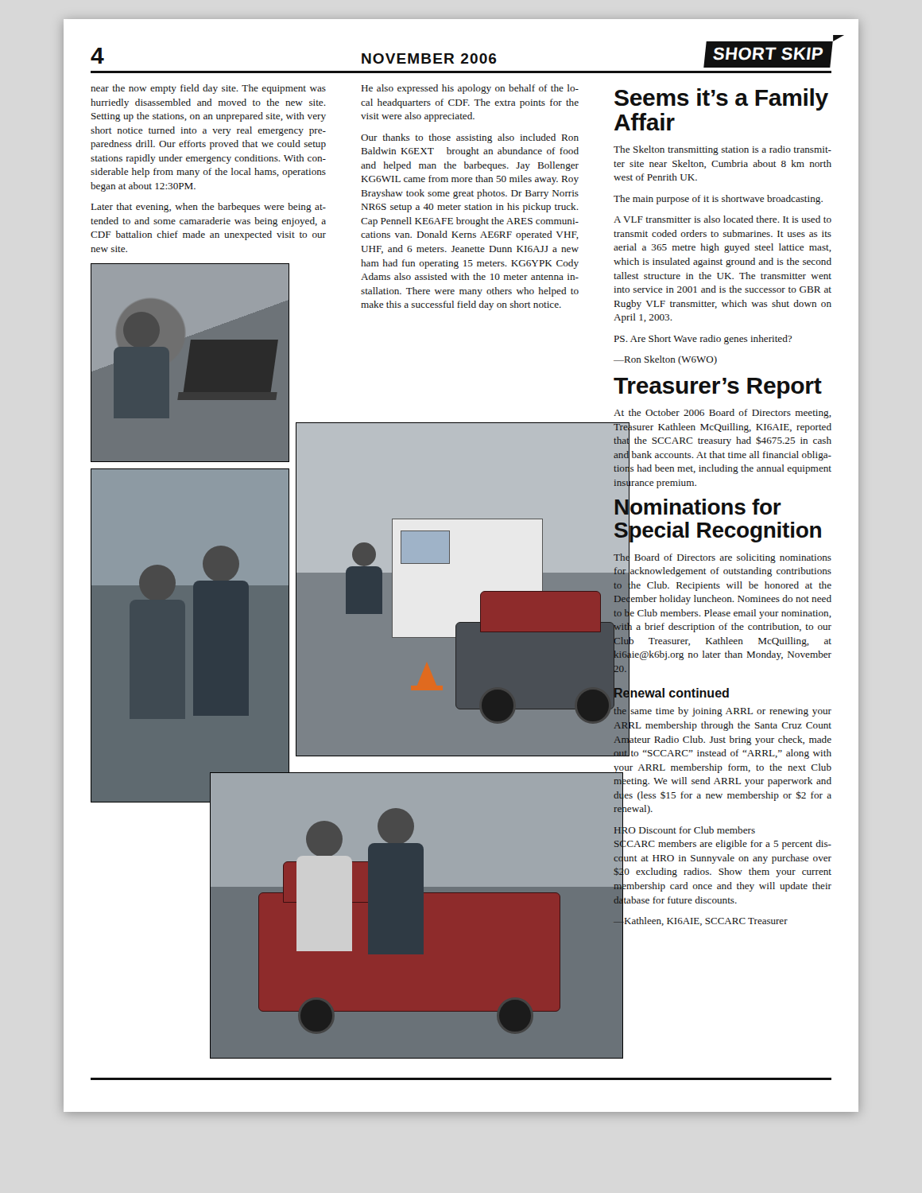4
NOVEMBER 2006
SHORT SKIP
near the now empty field day site. The equipment was hurriedly disassembled and moved to the new site. Setting up the stations, on an unprepared site, with very short notice turned into a very real emergency preparedness drill. Our efforts proved that we could setup stations rapidly under emergency conditions. With considerable help from many of the local hams, operations began at about 12:30PM.
Later that evening, when the barbeques were being attended to and some camaraderie was being enjoyed, a CDF battalion chief made an unexpected visit to our new site.
Operator at laptop station
Two members at the new site
ARES communications van and vehicles
CDF battalion chief visits the site
He also expressed his apology on behalf of the local headquarters of CDF. The extra points for the visit were also appreciated.
Our thanks to those assisting also included Ron Baldwin K6EXT brought an abundance of food and helped man the barbeques. Jay Bollenger KG6WIL came from more than 50 miles away. Roy Brayshaw took some great photos. Dr Barry Norris NR6S setup a 40 meter station in his pickup truck. Cap Pennell KE6AFE brought the ARES communications van. Donald Kerns AE6RF operated VHF, UHF, and 6 meters. Jeanette Dunn KI6AJJ a new ham had fun operating 15 meters. KG6YPK Cody Adams also assisted with the 10 meter antenna installation. There were many others who helped to make this a successful field day on short notice.
Seems it’s a Family Affair
The Skelton transmitting station is a radio transmitter site near Skelton, Cumbria about 8 km north west of Penrith UK.
The main purpose of it is shortwave broadcasting.
A VLF transmitter is also located there. It is used to transmit coded orders to submarines. It uses as its aerial a 365 metre high guyed steel lattice mast, which is insulated against ground and is the second tallest structure in the UK. The transmitter went into service in 2001 and is the successor to GBR at Rugby VLF transmitter, which was shut down on April 1, 2003.
PS. Are Short Wave radio genes inherited?
—Ron Skelton (W6WO)
Treasurer’s Report
At the October 2006 Board of Directors meeting, Treasurer Kathleen McQuilling, KI6AIE, reported that the SCCARC treasury had $4675.25 in cash and bank accounts. At that time all financial obligations had been met, including the annual equipment insurance premium.
Nominations for Special Recognition
The Board of Directors are soliciting nominations for acknowledgement of outstanding contributions to the Club. Recipients will be honored at the December holiday luncheon. Nominees do not need to be Club members. Please email your nomination, with a brief description of the contribution, to our Club Treasurer, Kathleen McQuilling, at ki6aie@k6bj.org no later than Monday, November 20.
Renewal continued
the same time by joining ARRL or renewing your ARRL membership through the Santa Cruz Count Amateur Radio Club. Just bring your check, made out to “SCCARC” instead of “ARRL,” along with your ARRL membership form, to the next Club meeting. We will send ARRL your paperwork and dues (less $15 for a new membership or $2 for a renewal).
HRO Discount for Club members
SCCARC members are eligible for a 5 percent discount at HRO in Sunnyvale on any purchase over $20 excluding radios. Show them your current membership card once and they will update their database for future discounts.
—Kathleen, KI6AIE, SCCARC Treasurer